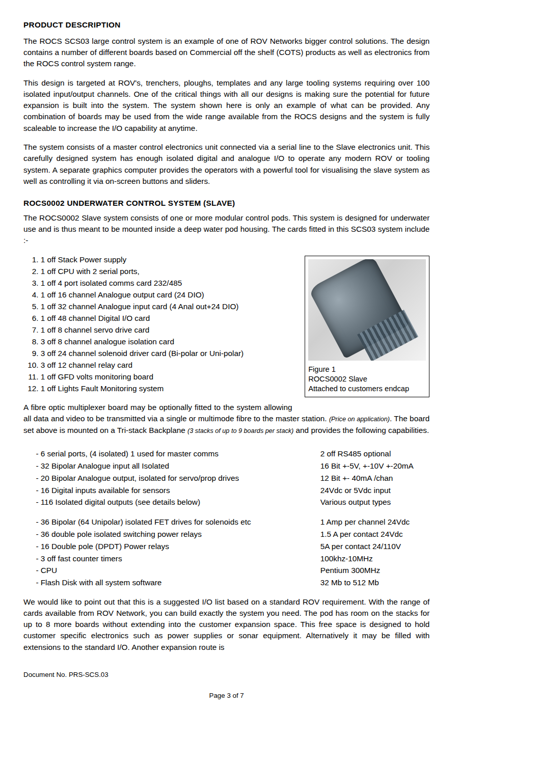PRODUCT DESCRIPTION
The ROCS SCS03 large control system is an example of one of ROV Networks bigger control solutions. The design contains a number of different boards based on Commercial off the shelf (COTS) products as well as electronics from the ROCS control system range.
This design is targeted at ROV's, trenchers, ploughs, templates and any large tooling systems requiring over 100 isolated input/output channels. One of the critical things with all our designs is making sure the potential for future expansion is built into the system. The system shown here is only an example of what can be provided. Any combination of boards may be used from the wide range available from the ROCS designs and the system is fully scaleable to increase the I/O capability at anytime.
The system consists of a master control electronics unit connected via a serial line to the Slave electronics unit. This carefully designed system has enough isolated digital and analogue I/O to operate any modern ROV or tooling system. A separate graphics computer provides the operators with a powerful tool for visualising the slave system as well as controlling it via on-screen buttons and sliders.
ROCS0002 UNDERWATER CONTROL SYSTEM (SLAVE)
The ROCS0002 Slave system consists of one or more modular control pods. This system is designed for underwater use and is thus meant to be mounted inside a deep water pod housing. The cards fitted in this SCS03 system include :-
Figure 1
ROCS0002 Slave
Attached to customers endcap
1 off Stack Power supply
1 off CPU with 2 serial ports,
1 off 4 port isolated comms card 232/485
1 off 16 channel Analogue output card (24 DIO)
1 off 32 channel Analogue input card (4 Anal out+24 DIO)
1 off 48 channel Digital I/O card
1 off 8 channel servo drive card
3 off 8 channel analogue isolation card
3 off 24 channel solenoid driver card (Bi-polar or Uni-polar)
3 off 12 channel relay card
1 off GFD volts monitoring board
1 off Lights Fault Monitoring system
A fibre optic multiplexer board may be optionally fitted to the system allowing all data and video to be transmitted via a single or multimode fibre to the master station. (Price on application). The board set above is mounted on a Tri-stack Backplane (3 stacks of up to 9 boards per stack) and provides the following capabilities.
-6 serial ports, (4 isolated) 1 used for master comms 2 off RS485 optional
-32 Bipolar Analogue input all Isolated 16 Bit +-5V, +-10V +-20mA
-20 Bipolar Analogue output, isolated for servo/prop drives 12 Bit +- 40mA /chan
-16 Digital inputs available for sensors 24Vdc or 5Vdc input
-116 Isolated digital outputs (see details below) Various output types
-36 Bipolar (64 Unipolar) isolated FET drives for solenoids etc 1 Amp per channel 24Vdc
-36 double pole isolated switching power relays 1.5 A per contact 24Vdc
-16 Double pole (DPDT) Power relays 5A per contact 24/110V
-3 off fast counter timers 100khz-10MHz
-CPU Pentium 300MHz
-Flash Disk with all system software 32 Mb to 512 Mb
We would like to point out that this is a suggested I/O list based on a standard ROV requirement. With the range of cards available from ROV Network, you can build exactly the system you need. The pod has room on the stacks for up to 8 more boards without extending into the customer expansion space. This free space is designed to hold customer specific electronics such as power supplies or sonar equipment. Alternatively it may be filled with extensions to the standard I/O. Another expansion route is
Document No. PRS-SCS.03
Page 3 of 7